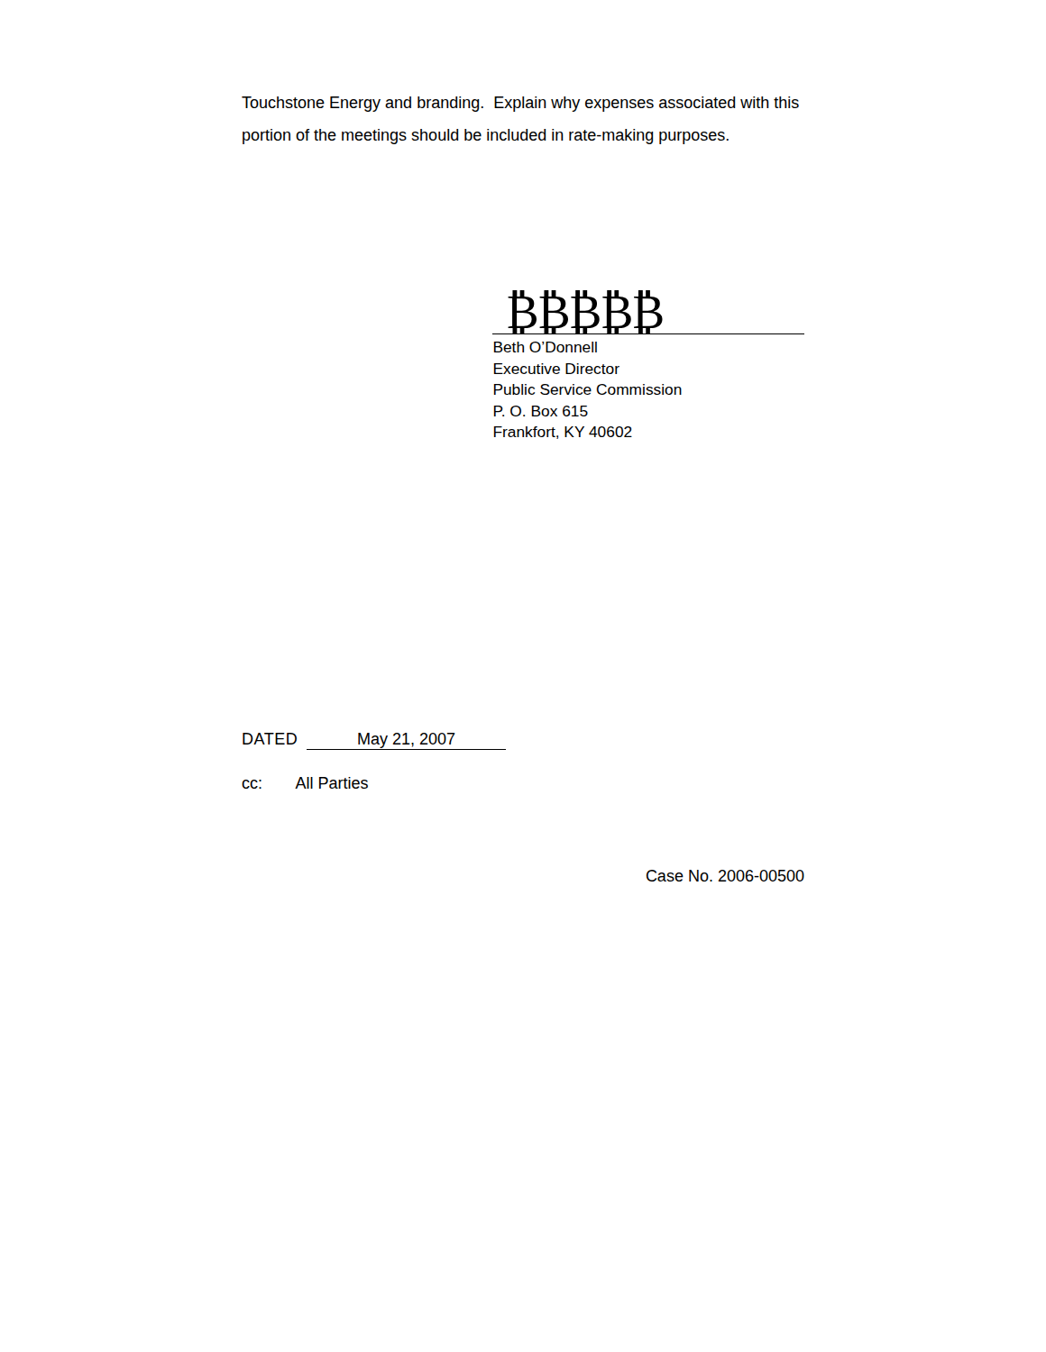Touchstone Energy and branding. Explain why expenses associated with this portion of the meetings should be included in rate-making purposes.
₿₿₿₿₿
Beth O’Donnell
Executive Director
Public Service Commission
P. O. Box 615
Frankfort, KY 40602
DATED May 21, 2007
cc: All Parties
Case No. 2006-00500